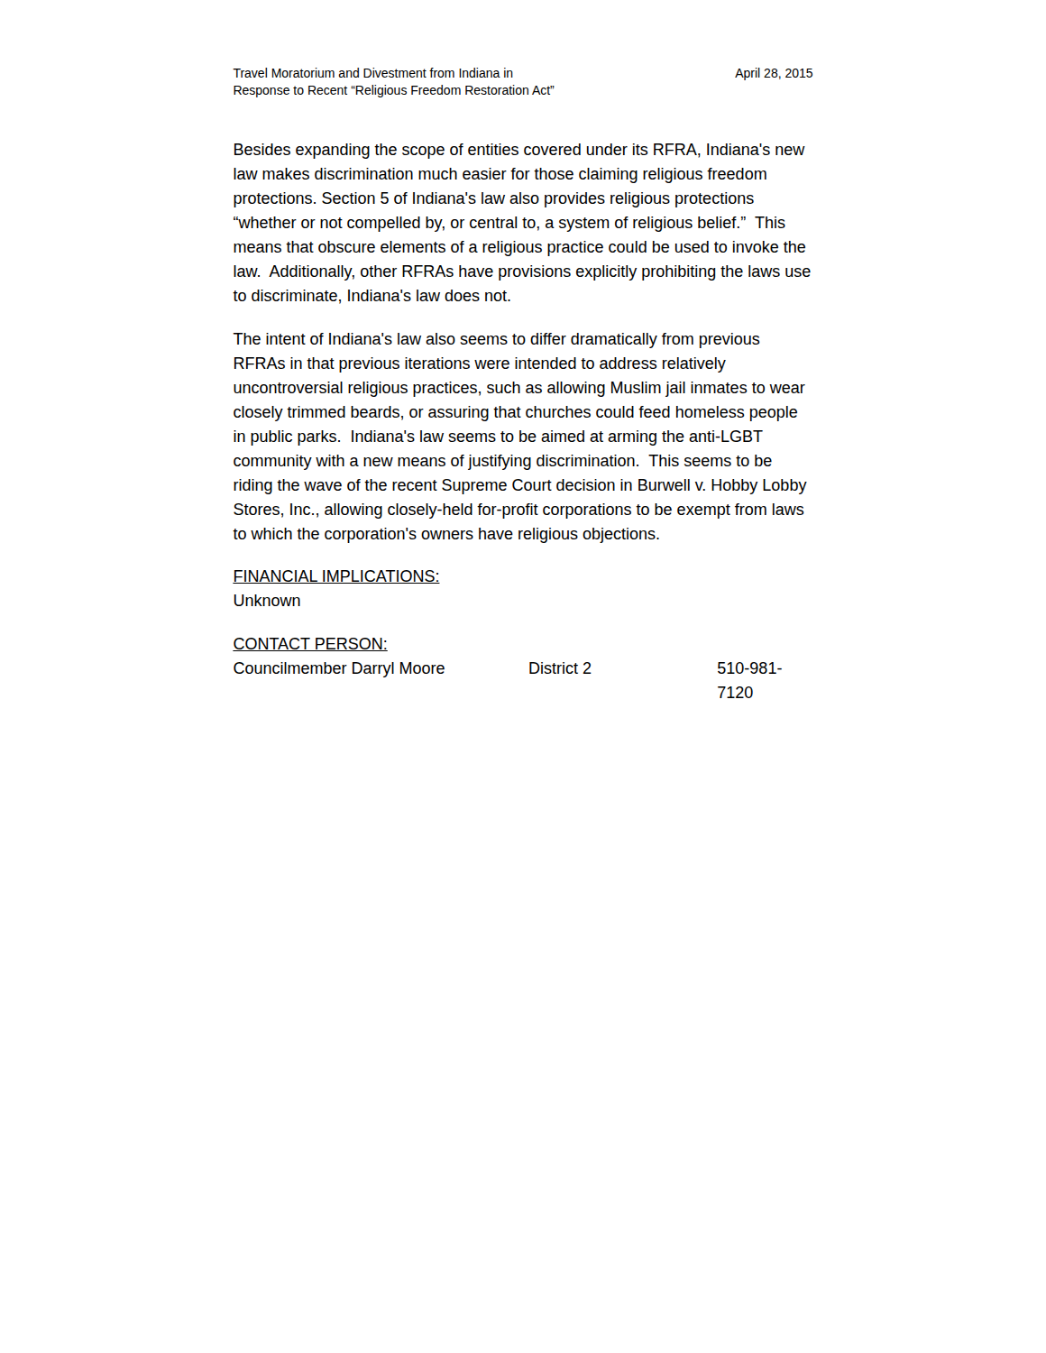Travel Moratorium and Divestment from Indiana in
Response to Recent “Religious Freedom Restoration Act”
April 28, 2015
Besides expanding the scope of entities covered under its RFRA, Indiana's new law makes discrimination much easier for those claiming religious freedom protections. Section 5 of Indiana's law also provides religious protections “whether or not compelled by, or central to, a system of religious belief.” This means that obscure elements of a religious practice could be used to invoke the law. Additionally, other RFRAs have provisions explicitly prohibiting the laws use to discriminate, Indiana's law does not.
The intent of Indiana's law also seems to differ dramatically from previous RFRAs in that previous iterations were intended to address relatively uncontroversial religious practices, such as allowing Muslim jail inmates to wear closely trimmed beards, or assuring that churches could feed homeless people in public parks. Indiana's law seems to be aimed at arming the anti-LGBT community with a new means of justifying discrimination. This seems to be riding the wave of the recent Supreme Court decision in Burwell v. Hobby Lobby Stores, Inc., allowing closely-held for-profit corporations to be exempt from laws to which the corporation's owners have religious objections.
FINANCIAL IMPLICATIONS:
Unknown
CONTACT PERSON:
Councilmember Darryl Moore District 2 510-981-7120